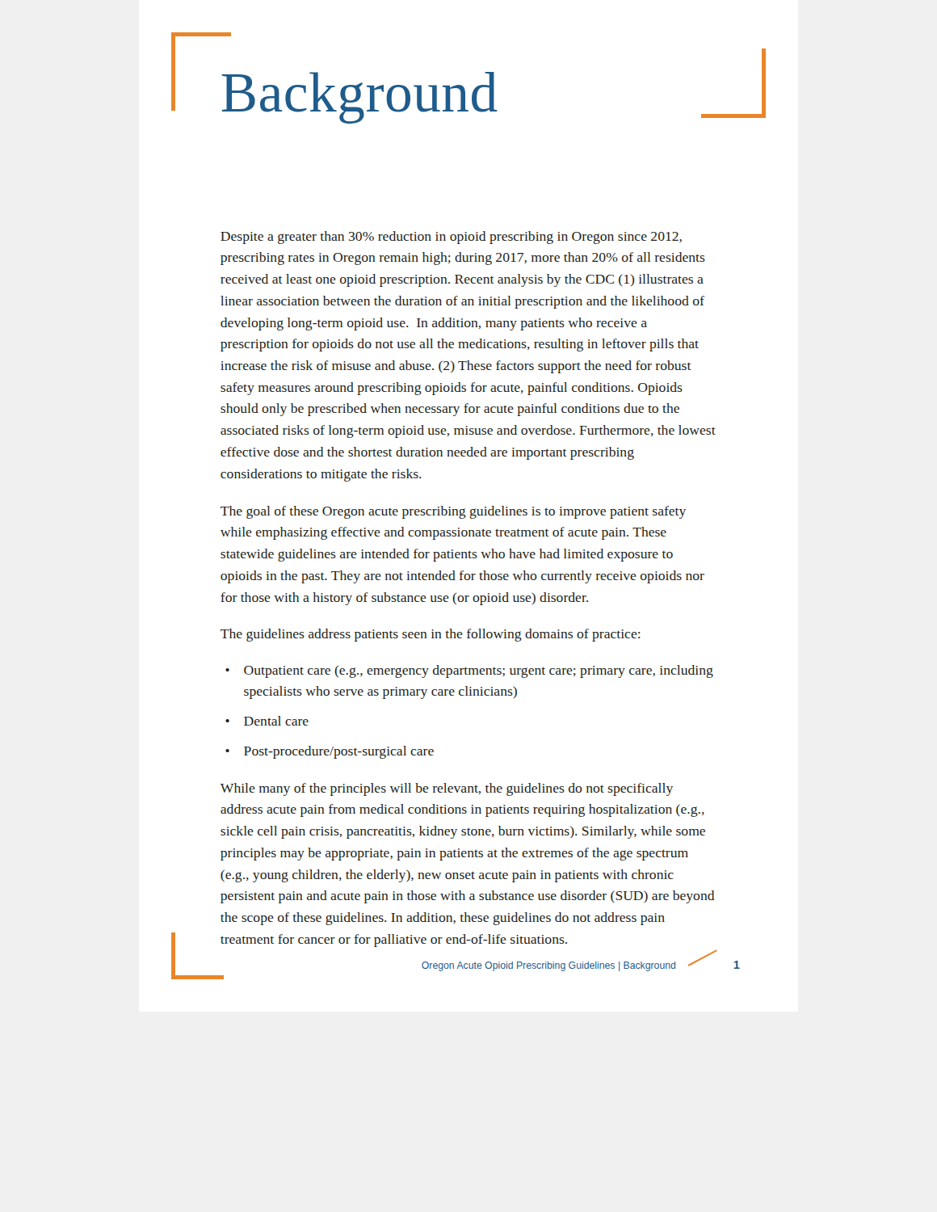Background
Despite a greater than 30% reduction in opioid prescribing in Oregon since 2012, prescribing rates in Oregon remain high; during 2017, more than 20% of all residents received at least one opioid prescription. Recent analysis by the CDC (1) illustrates a linear association between the duration of an initial prescription and the likelihood of developing long-term opioid use. In addition, many patients who receive a prescription for opioids do not use all the medications, resulting in leftover pills that increase the risk of misuse and abuse. (2) These factors support the need for robust safety measures around prescribing opioids for acute, painful conditions. Opioids should only be prescribed when necessary for acute painful conditions due to the associated risks of long-term opioid use, misuse and overdose. Furthermore, the lowest effective dose and the shortest duration needed are important prescribing considerations to mitigate the risks.
The goal of these Oregon acute prescribing guidelines is to improve patient safety while emphasizing effective and compassionate treatment of acute pain. These statewide guidelines are intended for patients who have had limited exposure to opioids in the past. They are not intended for those who currently receive opioids nor for those with a history of substance use (or opioid use) disorder.
The guidelines address patients seen in the following domains of practice:
Outpatient care (e.g., emergency departments; urgent care; primary care, including specialists who serve as primary care clinicians)
Dental care
Post-procedure/post-surgical care
While many of the principles will be relevant, the guidelines do not specifically address acute pain from medical conditions in patients requiring hospitalization (e.g., sickle cell pain crisis, pancreatitis, kidney stone, burn victims). Similarly, while some principles may be appropriate, pain in patients at the extremes of the age spectrum (e.g., young children, the elderly), new onset acute pain in patients with chronic persistent pain and acute pain in those with a substance use disorder (SUD) are beyond the scope of these guidelines. In addition, these guidelines do not address pain treatment for cancer or for palliative or end-of-life situations.
Oregon Acute Opioid Prescribing Guidelines | Background 1